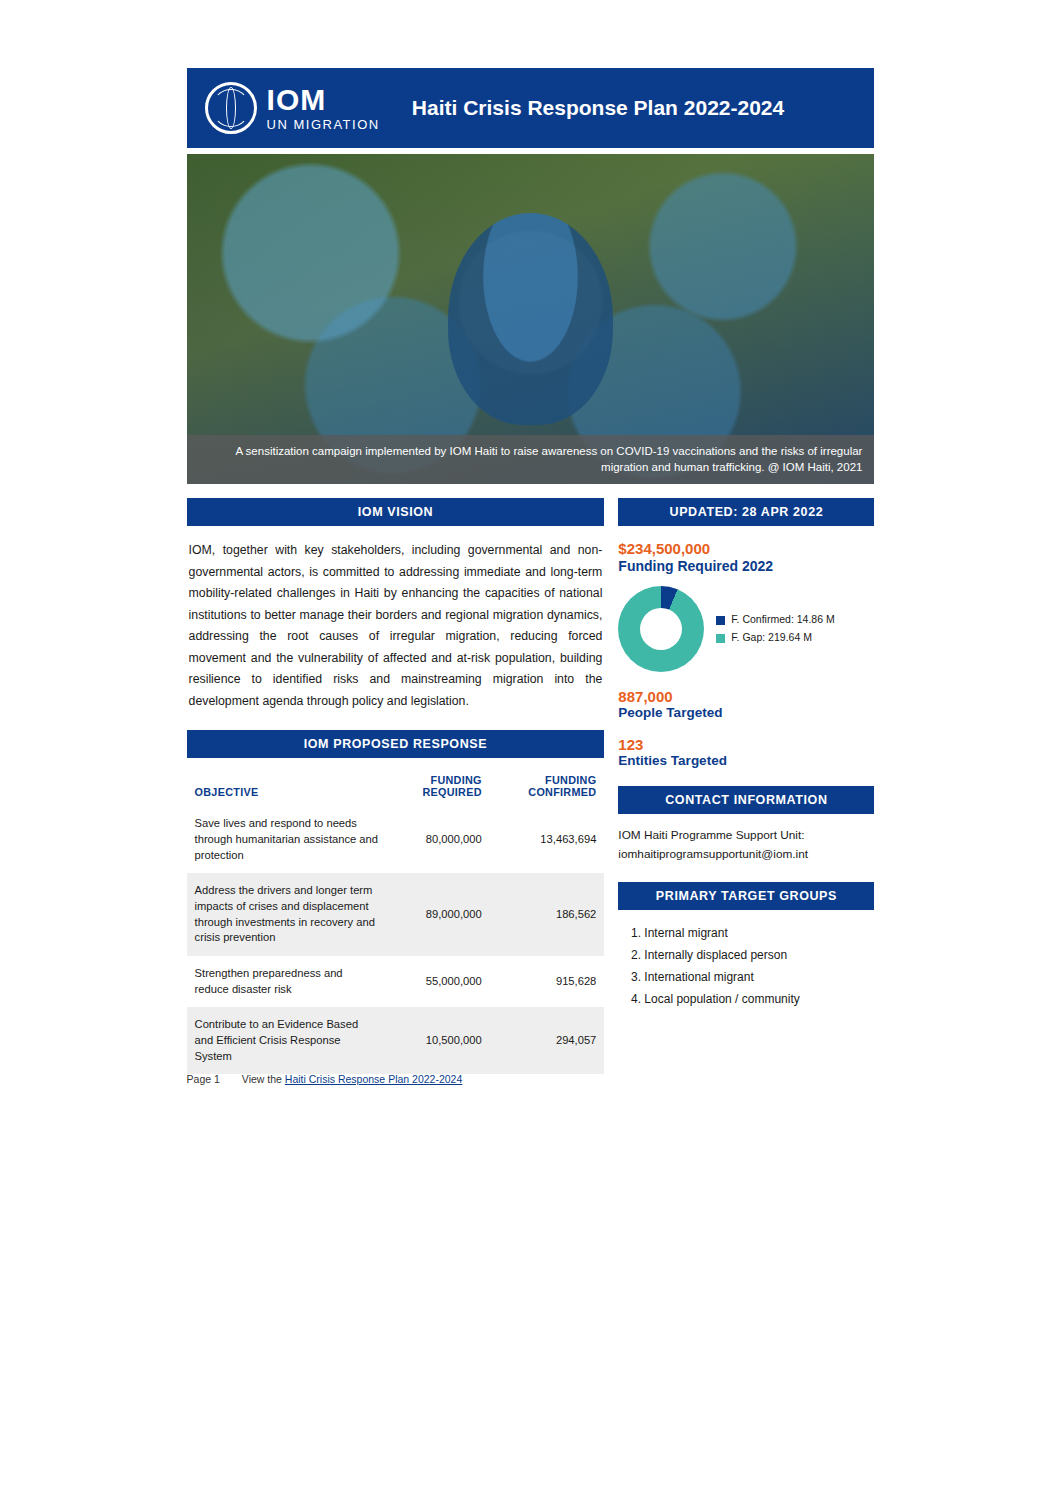IOM
UN MIGRATION
Haiti Crisis Response Plan 2022-2024
A sensitization campaign implemented by IOM Haiti to raise awareness on COVID-19 vaccinations and the risks of irregular migration and human trafficking. @ IOM Haiti, 2021
IOM VISION
IOM, together with key stakeholders, including governmental and non-governmental actors, is committed to addressing immediate and long-term mobility-related challenges in Haiti by enhancing the capacities of national institutions to better manage their borders and regional migration dynamics, addressing the root causes of irregular migration, reducing forced movement and the vulnerability of affected and at-risk population, building resilience to identified risks and mainstreaming migration into the development agenda through policy and legislation.
IOM PROPOSED RESPONSE
| OBJECTIVE | FUNDING REQUIRED | FUNDING CONFIRMED |
| --- | --- | --- |
| Save lives and respond to needs through humanitarian assistance and protection | 80,000,000 | 13,463,694 |
| Address the drivers and longer term impacts of crises and displacement through investments in recovery and crisis prevention | 89,000,000 | 186,562 |
| Strengthen preparedness and reduce disaster risk | 55,000,000 | 915,628 |
| Contribute to an Evidence Based and Efficient Crisis Response System | 10,500,000 | 294,057 |
UPDATED: 28 APR 2022
$234,500,000
Funding Required 2022
F. Confirmed: 14.86 M
F. Gap: 219.64 M
887,000
People Targeted
123
Entities Targeted
CONTACT INFORMATION
IOM Haiti Programme Support Unit:
iomhaitiprogramsupportunit@iom.int
PRIMARY TARGET GROUPS
Internal migrant
Internally displaced person
International migrant
Local population / community
Page 1 View the Haiti Crisis Response Plan 2022-2024